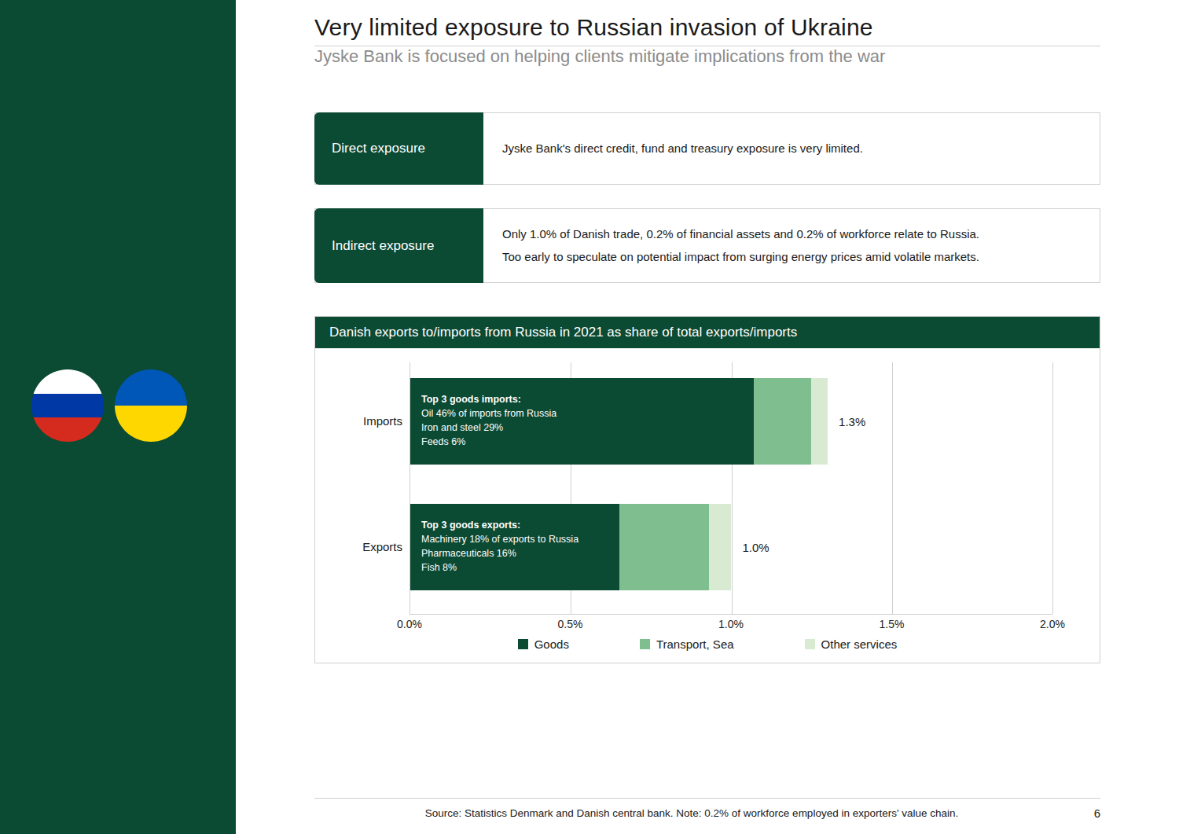Very limited exposure to Russian invasion of Ukraine
Jyske Bank is focused on helping clients mitigate implications from the war
Direct exposure
Jyske Bank's direct credit, fund and treasury exposure is very limited.
Indirect exposure
Only 1.0% of Danish trade, 0.2% of financial assets and 0.2% of workforce relate to Russia.
Too early to speculate on potential impact from surging energy prices amid volatile markets.
Danish exports to/imports from Russia in 2021 as share of total exports/imports
Imports
Top 3 goods imports:
Oil 46% of imports from Russia
Iron and steel 29%
Feeds 6%
1.3%
Exports
Top 3 goods exports:
Machinery 18% of exports to Russia
Pharmaceuticals 16%
Fish 8%
1.0%
0.0% 0.5% 1.0% 1.5% 2.0%
Goods
Transport, Sea
Other services
Source: Statistics Denmark and Danish central bank. Note: 0.2% of workforce employed in exporters' value chain.
6